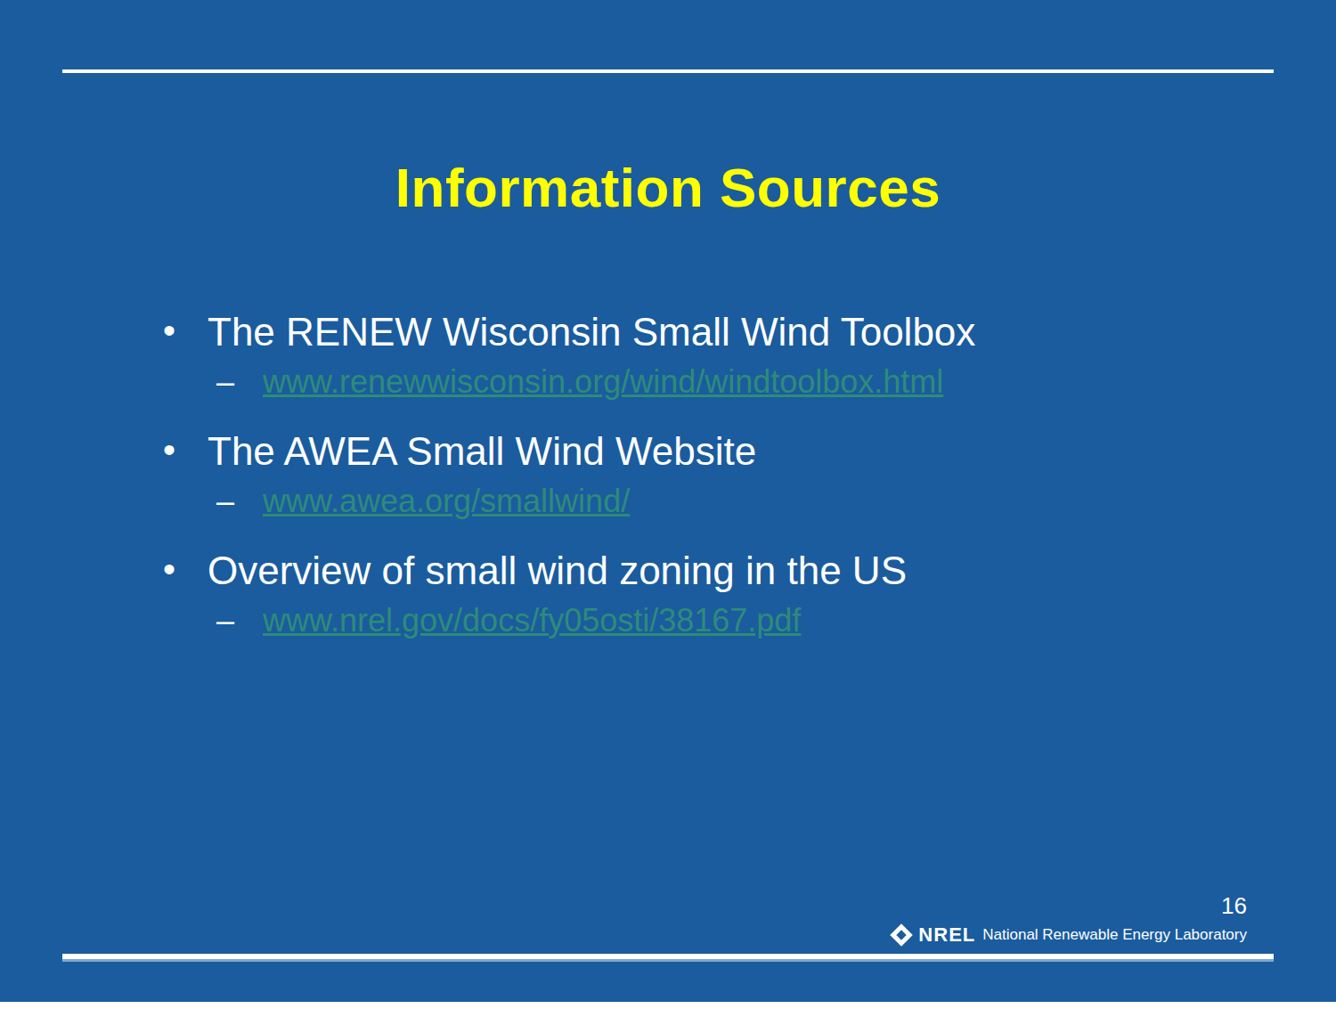Information Sources
The RENEW Wisconsin Small Wind Toolbox
www.renewwisconsin.org/wind/windtoolbox.html
The AWEA Small Wind Website
www.awea.org/smallwind/
Overview of small wind zoning in the US
www.nrel.gov/docs/fy05osti/38167.pdf
16
NREL National Renewable Energy Laboratory